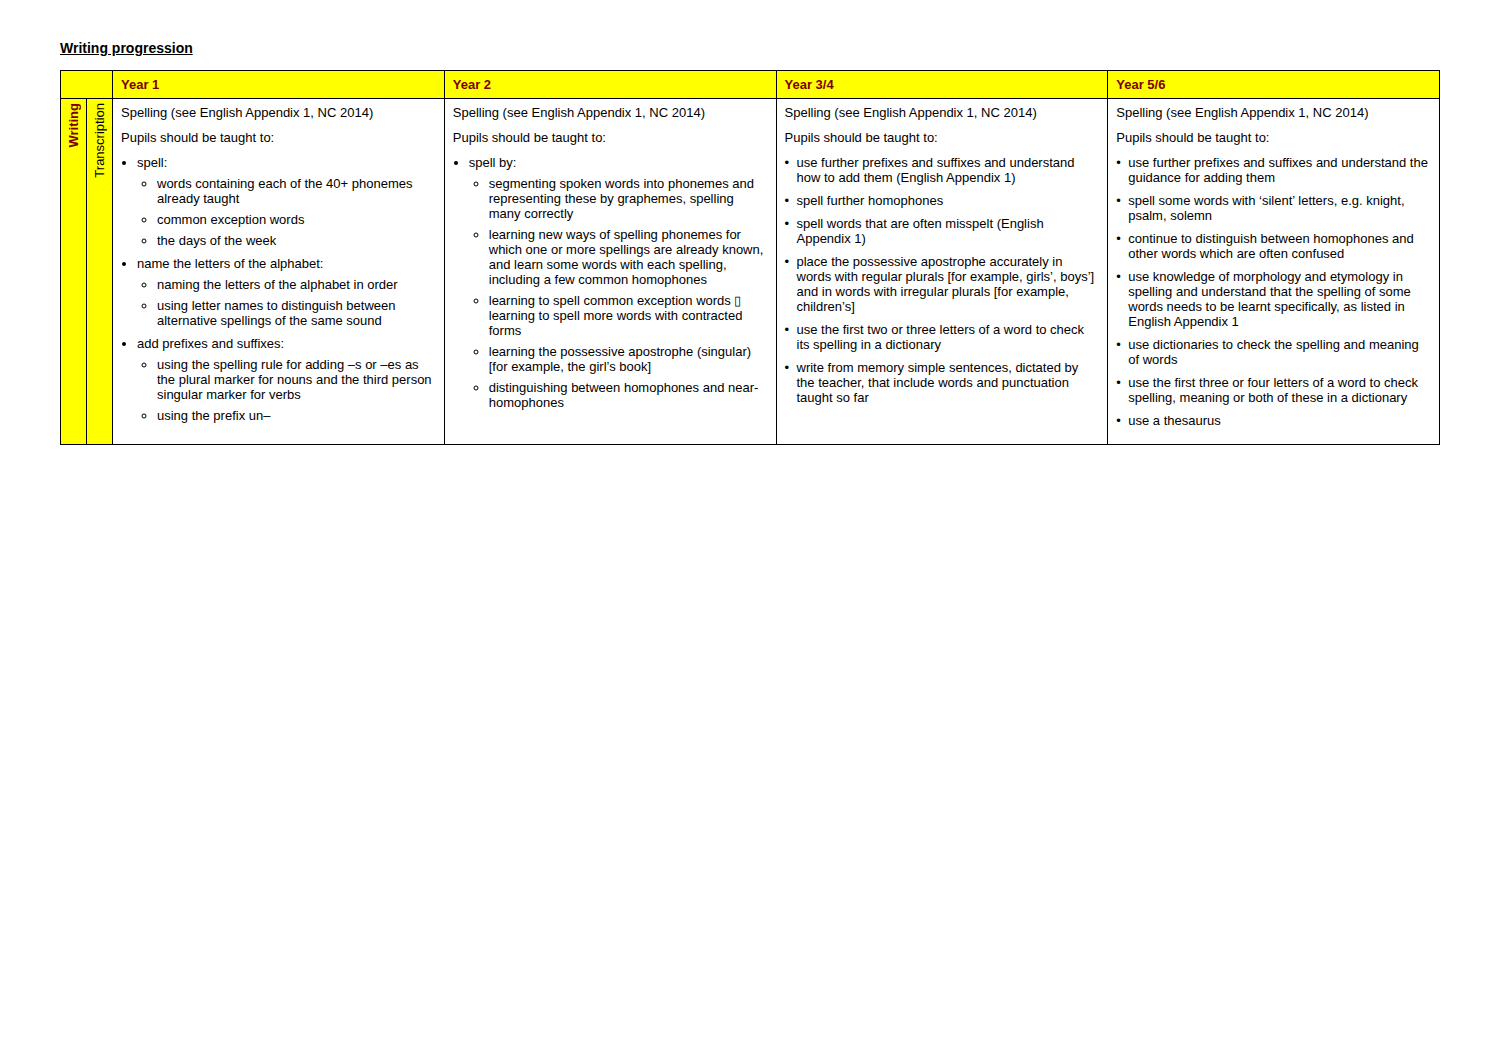Writing progression
| | Year 1 | Year 2 | Year 3/4 | Year 5/6 |
| --- | --- | --- | --- | --- |
| Writing | Transcription | Spelling (see English Appendix 1, NC 2014) Pupils should be taught to: spell: words containing each of the 40+ phonemes already taught common exception words the days of the week name the letters of the alphabet: naming the letters of the alphabet in order using letter names to distinguish between alternative spellings of the same sound add prefixes and suffixes: using the spelling rule for adding –s or –es as the plural marker for nouns and the third person singular marker for verbs using the prefix un– | Spelling (see English Appendix 1, NC 2014) Pupils should be taught to: spell by: segmenting spoken words into phonemes and representing these by graphemes, spelling many correctly learning new ways of spelling phonemes for which one or more spellings are already known, and learn some words with each spelling, including a few common homophones learning to spell common exception words ▯ learning to spell more words with contracted forms learning the possessive apostrophe (singular) [for example, the girl’s book] distinguishing between homophones and near-homophones | Spelling (see English Appendix 1, NC 2014) Pupils should be taught to: use further prefixes and suffixes and understand how to add them (English Appendix 1) spell further homophones spell words that are often misspelt (English Appendix 1) place the possessive apostrophe accurately in words with regular plurals [for example, girls’, boys’] and in words with irregular plurals [for example, children’s] use the first two or three letters of a word to check its spelling in a dictionary write from memory simple sentences, dictated by the teacher, that include words and punctuation taught so far | Spelling (see English Appendix 1, NC 2014) Pupils should be taught to: use further prefixes and suffixes and understand the guidance for adding them spell some words with ‘silent’ letters, e.g. knight, psalm, solemn continue to distinguish between homophones and other words which are often confused use knowledge of morphology and etymology in spelling and understand that the spelling of some words needs to be learnt specifically, as listed in English Appendix 1 use dictionaries to check the spelling and meaning of words use the first three or four letters of a word to check spelling, meaning or both of these in a dictionary use a thesaurus |